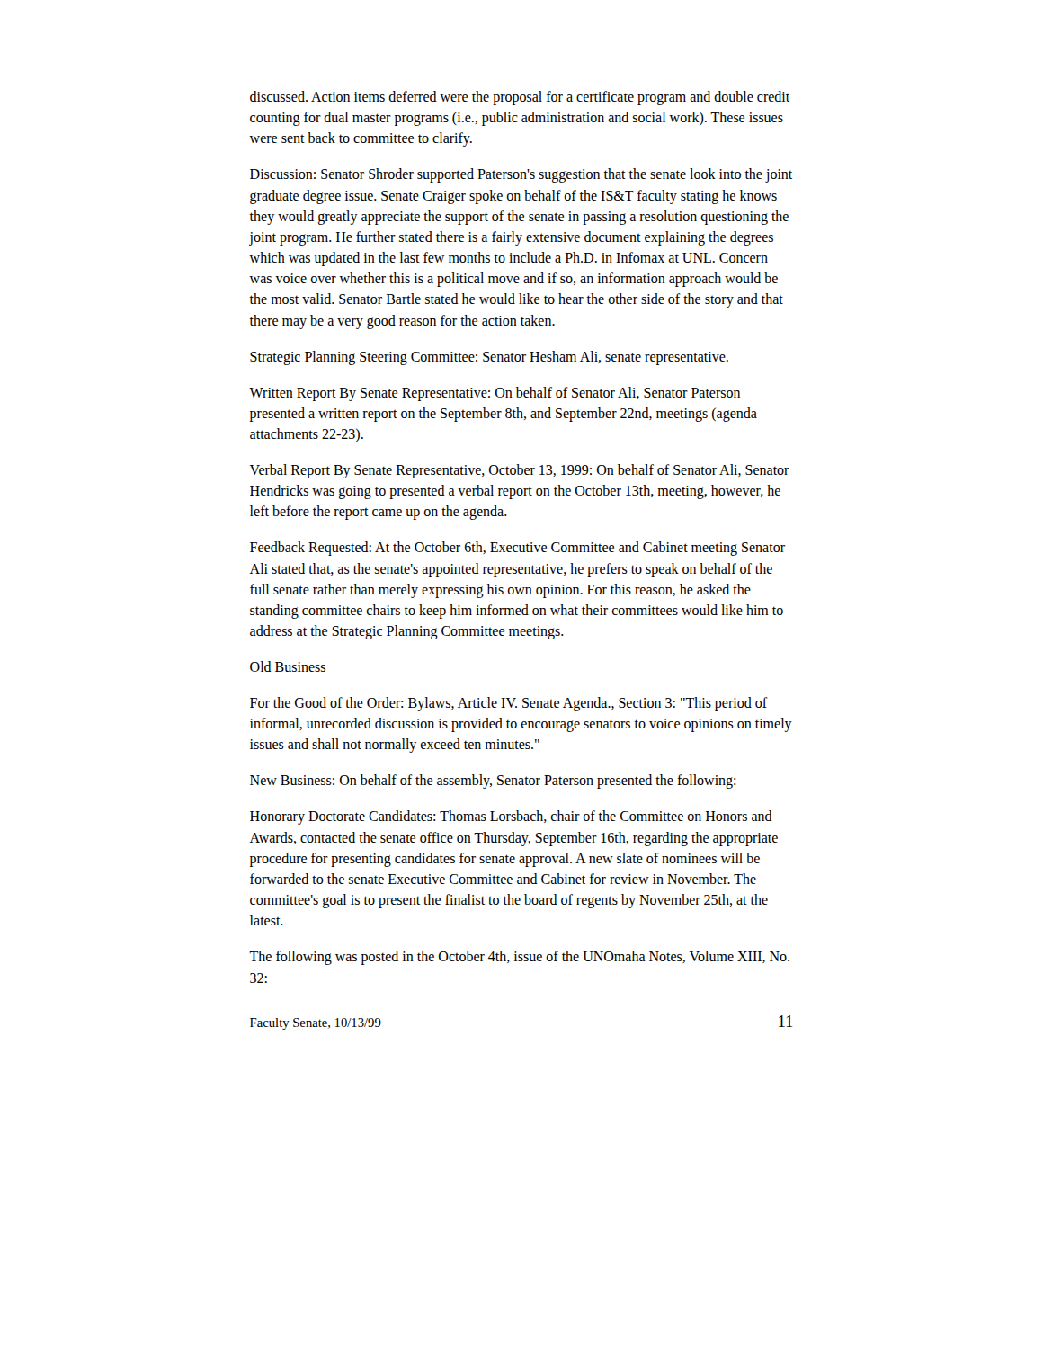discussed. Action items deferred were the proposal for a certificate program and double credit counting for dual master programs (i.e., public administration and social work). These issues were sent back to committee to clarify.
Discussion: Senator Shroder supported Paterson's suggestion that the senate look into the joint graduate degree issue. Senate Craiger spoke on behalf of the IS&T faculty stating he knows they would greatly appreciate the support of the senate in passing a resolution questioning the joint program. He further stated there is a fairly extensive document explaining the degrees which was updated in the last few months to include a Ph.D. in Infomax at UNL. Concern was voice over whether this is a political move and if so, an information approach would be the most valid. Senator Bartle stated he would like to hear the other side of the story and that there may be a very good reason for the action taken.
Strategic Planning Steering Committee: Senator Hesham Ali, senate representative.
Written Report By Senate Representative: On behalf of Senator Ali, Senator Paterson presented a written report on the September 8th, and September 22nd, meetings (agenda attachments 22-23).
Verbal Report By Senate Representative, October 13, 1999: On behalf of Senator Ali, Senator Hendricks was going to presented a verbal report on the October 13th, meeting, however, he left before the report came up on the agenda.
Feedback Requested: At the October 6th, Executive Committee and Cabinet meeting Senator Ali stated that, as the senate's appointed representative, he prefers to speak on behalf of the full senate rather than merely expressing his own opinion. For this reason, he asked the standing committee chairs to keep him informed on what their committees would like him to address at the Strategic Planning Committee meetings.
Old Business
For the Good of the Order: Bylaws, Article IV. Senate Agenda., Section 3: "This period of informal, unrecorded discussion is provided to encourage senators to voice opinions on timely issues and shall not normally exceed ten minutes."
New Business: On behalf of the assembly, Senator Paterson presented the following:
Honorary Doctorate Candidates: Thomas Lorsbach, chair of the Committee on Honors and Awards, contacted the senate office on Thursday, September 16th, regarding the appropriate procedure for presenting candidates for senate approval. A new slate of nominees will be forwarded to the senate Executive Committee and Cabinet for review in November. The committee's goal is to present the finalist to the board of regents by November 25th, at the latest.
The following was posted in the October 4th, issue of the UNOmaha Notes, Volume XIII, No. 32:
Faculty Senate, 10/13/99 11